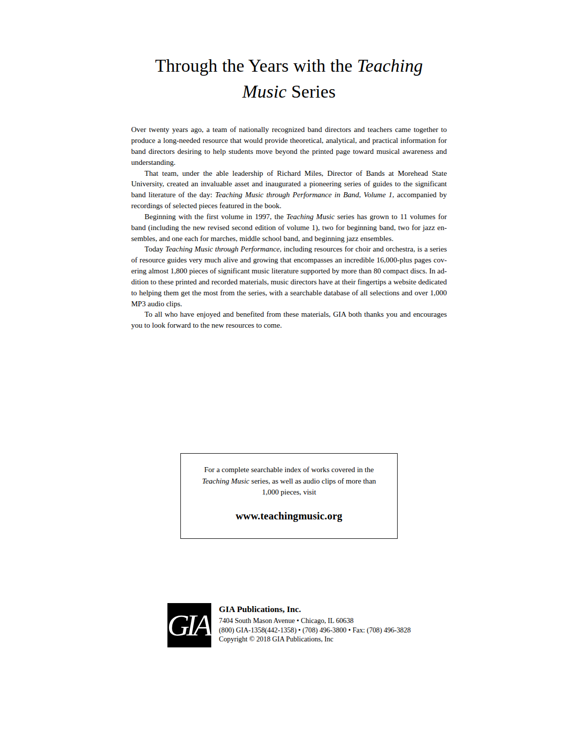Through the Years with the Teaching Music Series
Over twenty years ago, a team of nationally recognized band directors and teachers came together to produce a long-needed resource that would provide theoretical, analytical, and practical information for band directors desiring to help students move beyond the printed page toward musical awareness and understanding.
That team, under the able leadership of Richard Miles, Director of Bands at Morehead State University, created an invaluable asset and inaugurated a pioneering series of guides to the significant band literature of the day: Teaching Music through Performance in Band, Volume 1, accompanied by recordings of selected pieces featured in the book.
Beginning with the first volume in 1997, the Teaching Music series has grown to 11 volumes for band (including the new revised second edition of volume 1), two for beginning band, two for jazz ensembles, and one each for marches, middle school band, and beginning jazz ensembles.
Today Teaching Music through Performance, including resources for choir and orchestra, is a series of resource guides very much alive and growing that encompasses an incredible 16,000-plus pages covering almost 1,800 pieces of significant music literature supported by more than 80 compact discs. In addition to these printed and recorded materials, music directors have at their fingertips a website dedicated to helping them get the most from the series, with a searchable database of all selections and over 1,000 MP3 audio clips.
To all who have enjoyed and benefited from these materials, GIA both thanks you and encourages you to look forward to the new resources to come.
For a complete searchable index of works covered in the Teaching Music series, as well as audio clips of more than 1,000 pieces, visit
www.teachingmusic.org
GIA
GIA Publications, Inc.
7404 South Mason Avenue • Chicago, IL 60638
(800) GIA-1358(442-1358) • (708) 496-3800 • Fax: (708) 496-3828
Copyright © 2018 GIA Publications, Inc